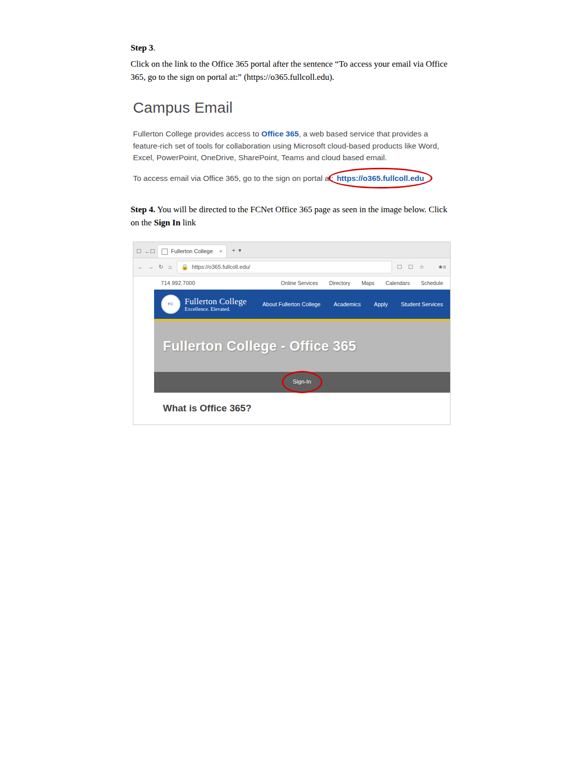Step 3.
Click on the link to the Office 365 portal after the sentence “To access your email via Office 365, go to the sign on portal at:” (https://o365.fullcoll.edu).
Campus Email
Fullerton College provides access to Office 365, a web based service that provides a feature-rich set of tools for collaboration using Microsoft cloud-based products like Word, Excel, PowerPoint, OneDrive, SharePoint, Teams and cloud based email.
To access email via Office 365, go to the sign on portal at: https://o365.fullcoll.edu
Step 4. You will be directed to the FCNet Office 365 page as seen in the image below. Click on the Sign In link
☐ ←☐
Fullerton College ×
+ ▾
← → ↻ ⌂
🔒 https://o365.fullcoll.edu/
☐ ☐ ☆ ★≡
714.992.7000 Online Services Directory Maps Calendars Schedule
FC
Fullerton College
Excellence. Elevated.
About Fullerton College Academics Apply Student Services
Fullerton College - Office 365
Sign-In
What is Office 365?